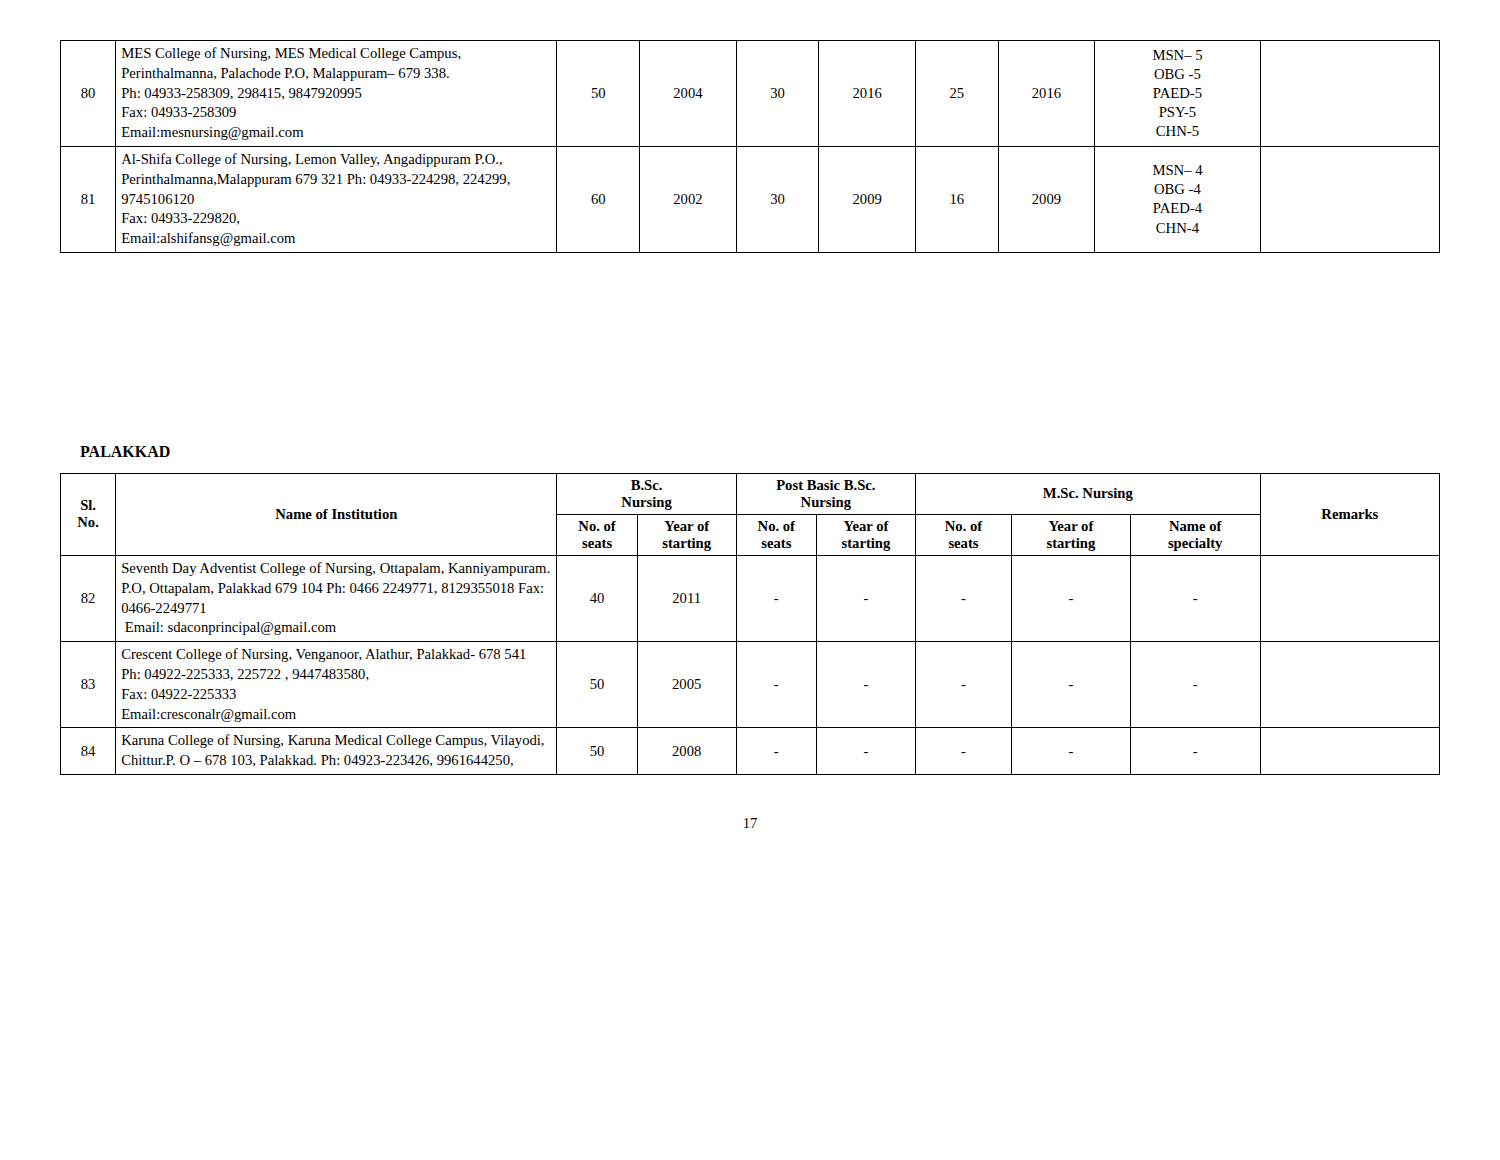| 80 | MES College of Nursing, MES Medical College Campus, Perinthalmanna, Palachode P.O, Malappuram– 679 338. Ph: 04933-258309, 298415, 9847920995 Fax: 04933-258309 Email:mesnursing@gmail.com | 50 | 2004 | 30 | 2016 | 25 | 2016 | MSN– 5 OBG -5 PAED-5 PSY-5 CHN-5 | |
| 81 | Al-Shifa College of Nursing, Lemon Valley, Angadippuram P.O., Perinthalmanna,Malappuram 679 321 Ph: 04933-224298, 224299, 9745106120 Fax: 04933-229820, Email:alshifansg@gmail.com | 60 | 2002 | 30 | 2009 | 16 | 2009 | MSN– 4 OBG -4 PAED-4 CHN-4 | |
PALAKKAD
| Sl. No. | Name of Institution | B.Sc. Nursing | Post Basic B.Sc. Nursing | M.Sc. Nursing | Remarks |
| --- | --- | --- | --- | --- | --- |
| No. of seats | Year of starting | No. of seats | Year of starting | No. of seats | Year of starting | Name of specialty |
| 82 | Seventh Day Adventist College of Nursing, Ottapalam, Kanniyampuram. P.O, Ottapalam, Palakkad 679 104 Ph: 0466 2249771, 8129355018 Fax: 0466-2249771 Email: sdaconprincipal@gmail.com | 40 | 2011 | - | - | - | - | - | |
| 83 | Crescent College of Nursing, Venganoor, Alathur, Palakkad- 678 541 Ph: 04922-225333, 225722 , 9447483580, Fax: 04922-225333 Email:cresconalr@gmail.com | 50 | 2005 | - | - | - | - | - | |
| 84 | Karuna College of Nursing, Karuna Medical College Campus, Vilayodi, Chittur.P. O – 678 103, Palakkad. Ph: 04923-223426, 9961644250, | 50 | 2008 | - | - | - | - | - | |
17